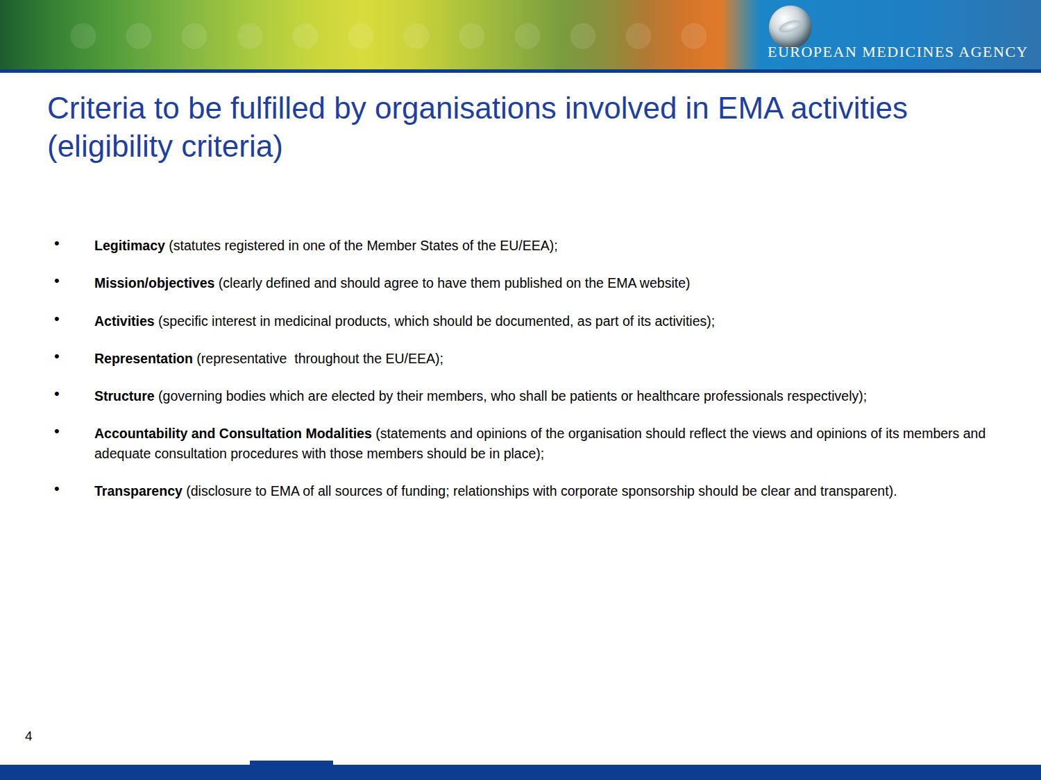EUROPEAN MEDICINES AGENCY
Criteria to be fulfilled by organisations involved in EMA activities (eligibility criteria)
Legitimacy (statutes registered in one of the Member States of the EU/EEA);
Mission/objectives (clearly defined and should agree to have them published on the EMA website)
Activities (specific interest in medicinal products, which should be documented, as part of its activities);
Representation (representative throughout the EU/EEA);
Structure (governing bodies which are elected by their members, who shall be patients or healthcare professionals respectively);
Accountability and Consultation Modalities (statements and opinions of the organisation should reflect the views and opinions of its members and adequate consultation procedures with those members should be in place);
Transparency (disclosure to EMA of all sources of funding; relationships with corporate sponsorship should be clear and transparent).
4